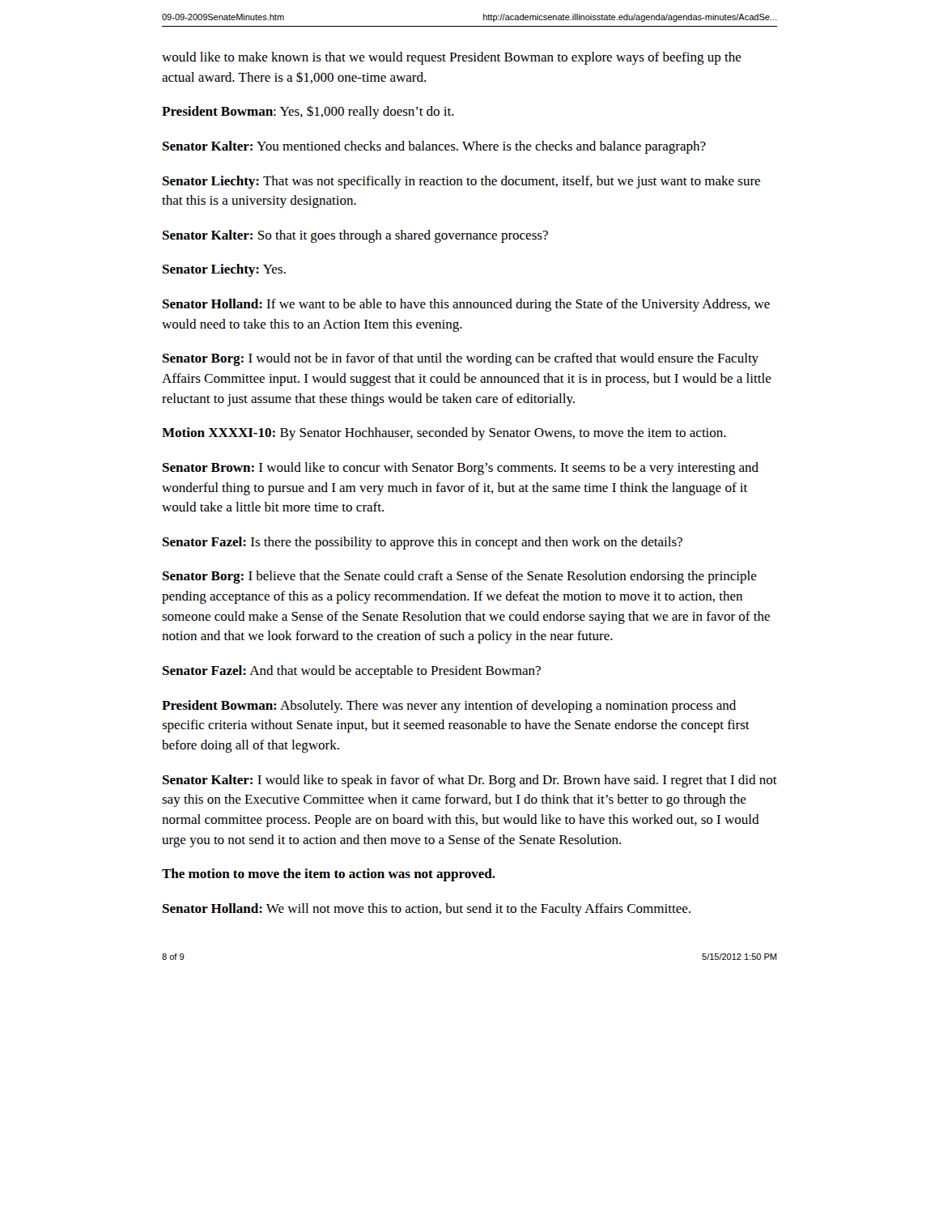09-09-2009SenateMinutes.htm
http://academicsenate.illinoisstate.edu/agenda/agendas-minutes/AcadSe...
would like to make known is that we would request President Bowman to explore ways of beefing up the actual award. There is a $1,000 one-time award.
President Bowman: Yes, $1,000 really doesn’t do it.
Senator Kalter: You mentioned checks and balances. Where is the checks and balance paragraph?
Senator Liechty: That was not specifically in reaction to the document, itself, but we just want to make sure that this is a university designation.
Senator Kalter: So that it goes through a shared governance process?
Senator Liechty: Yes.
Senator Holland: If we want to be able to have this announced during the State of the University Address, we would need to take this to an Action Item this evening.
Senator Borg: I would not be in favor of that until the wording can be crafted that would ensure the Faculty Affairs Committee input. I would suggest that it could be announced that it is in process, but I would be a little reluctant to just assume that these things would be taken care of editorially.
Motion XXXXI-10: By Senator Hochhauser, seconded by Senator Owens, to move the item to action.
Senator Brown: I would like to concur with Senator Borg’s comments. It seems to be a very interesting and wonderful thing to pursue and I am very much in favor of it, but at the same time I think the language of it would take a little bit more time to craft.
Senator Fazel: Is there the possibility to approve this in concept and then work on the details?
Senator Borg: I believe that the Senate could craft a Sense of the Senate Resolution endorsing the principle pending acceptance of this as a policy recommendation. If we defeat the motion to move it to action, then someone could make a Sense of the Senate Resolution that we could endorse saying that we are in favor of the notion and that we look forward to the creation of such a policy in the near future.
Senator Fazel: And that would be acceptable to President Bowman?
President Bowman: Absolutely. There was never any intention of developing a nomination process and specific criteria without Senate input, but it seemed reasonable to have the Senate endorse the concept first before doing all of that legwork.
Senator Kalter: I would like to speak in favor of what Dr. Borg and Dr. Brown have said. I regret that I did not say this on the Executive Committee when it came forward, but I do think that it’s better to go through the normal committee process. People are on board with this, but would like to have this worked out, so I would urge you to not send it to action and then move to a Sense of the Senate Resolution.
The motion to move the item to action was not approved.
Senator Holland: We will not move this to action, but send it to the Faculty Affairs Committee.
8 of 9
5/15/2012 1:50 PM